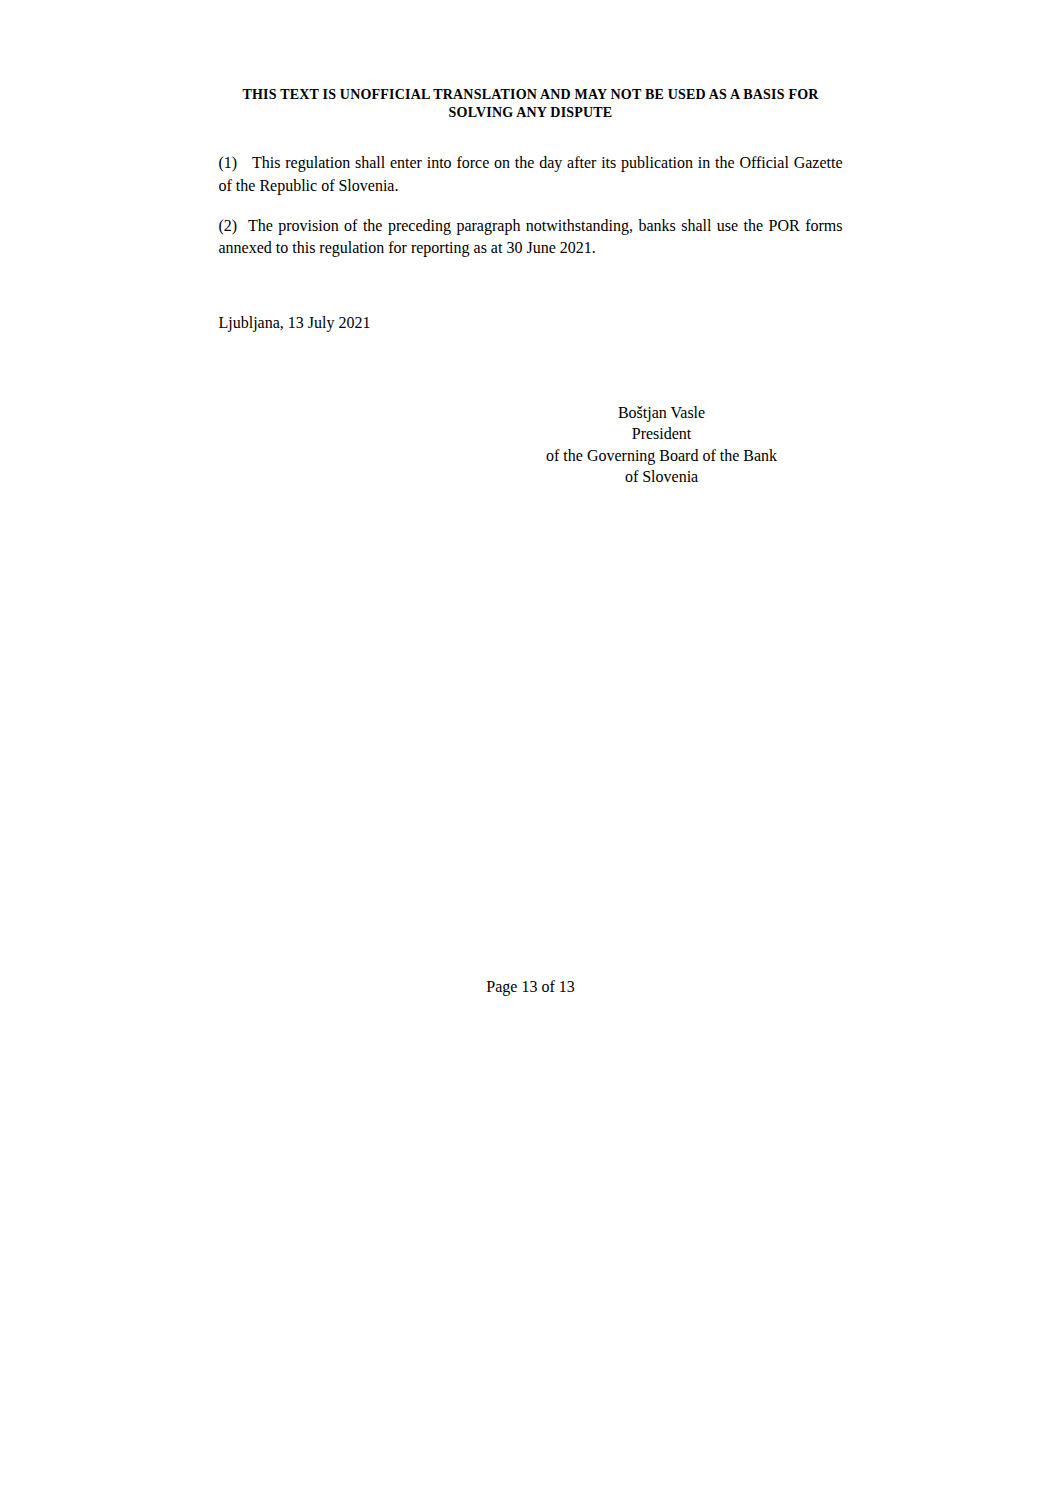THIS TEXT IS UNOFFICIAL TRANSLATION AND MAY NOT BE USED AS A BASIS FOR SOLVING ANY DISPUTE
(1) This regulation shall enter into force on the day after its publication in the Official Gazette of the Republic of Slovenia.
(2) The provision of the preceding paragraph notwithstanding, banks shall use the POR forms annexed to this regulation for reporting as at 30 June 2021.
Ljubljana, 13 July 2021
Boštjan Vasle
President
of the Governing Board of the Bank
of Slovenia
Page 13 of 13